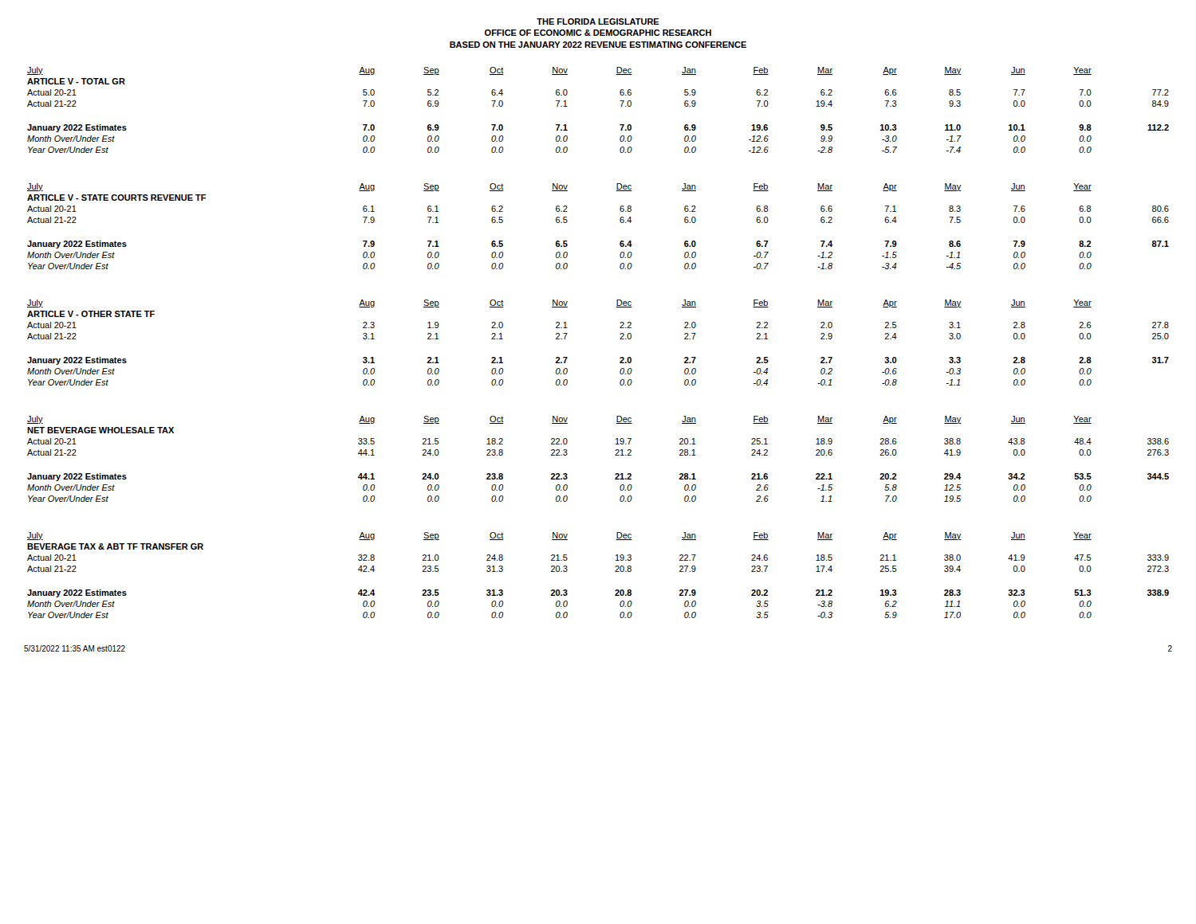THE FLORIDA LEGISLATURE
OFFICE OF ECONOMIC & DEMOGRAPHIC RESEARCH
BASED ON THE JANUARY 2022 REVENUE ESTIMATING CONFERENCE
| July | Aug | Sep | Oct | Nov | Dec | Jan | Feb | Mar | Apr | May | Jun | Year |
| --- | --- | --- | --- | --- | --- | --- | --- | --- | --- | --- | --- | --- |
| ARTICLE V - TOTAL GR |
| Actual 20-21 | 5.0 | 5.2 | 6.4 | 6.0 | 6.6 | 5.9 | 6.2 | 6.2 | 6.6 | 8.5 | 7.7 | 7.0 | 77.2 |
| Actual 21-22 | 7.0 | 6.9 | 7.0 | 7.1 | 7.0 | 6.9 | 7.0 | 19.4 | 7.3 | 9.3 | 0.0 | 0.0 | 84.9 |
| January 2022 Estimates | 7.0 | 6.9 | 7.0 | 7.1 | 7.0 | 6.9 | 19.6 | 9.5 | 10.3 | 11.0 | 10.1 | 9.8 | 112.2 |
| Month Over/Under Est | 0.0 | 0.0 | 0.0 | 0.0 | 0.0 | 0.0 | -12.6 | 9.9 | -3.0 | -1.7 | 0.0 | 0.0 | |
| Year Over/Under Est | 0.0 | 0.0 | 0.0 | 0.0 | 0.0 | 0.0 | -12.6 | -2.8 | -5.7 | -7.4 | 0.0 | 0.0 | |
| July | Aug | Sep | Oct | Nov | Dec | Jan | Feb | Mar | Apr | May | Jun | Year |
| ARTICLE V - STATE COURTS REVENUE TF |
| Actual 20-21 | 6.1 | 6.1 | 6.2 | 6.2 | 6.8 | 6.2 | 6.8 | 6.6 | 7.1 | 8.3 | 7.6 | 6.8 | 80.6 |
| Actual 21-22 | 7.9 | 7.1 | 6.5 | 6.5 | 6.4 | 6.0 | 6.0 | 6.2 | 6.4 | 7.5 | 0.0 | 0.0 | 66.6 |
| January 2022 Estimates | 7.9 | 7.1 | 6.5 | 6.5 | 6.4 | 6.0 | 6.7 | 7.4 | 7.9 | 8.6 | 7.9 | 8.2 | 87.1 |
| Month Over/Under Est | 0.0 | 0.0 | 0.0 | 0.0 | 0.0 | 0.0 | -0.7 | -1.2 | -1.5 | -1.1 | 0.0 | 0.0 | |
| Year Over/Under Est | 0.0 | 0.0 | 0.0 | 0.0 | 0.0 | 0.0 | -0.7 | -1.8 | -3.4 | -4.5 | 0.0 | 0.0 | |
| July | Aug | Sep | Oct | Nov | Dec | Jan | Feb | Mar | Apr | May | Jun | Year |
| ARTICLE V - OTHER STATE TF |
| Actual 20-21 | 2.3 | 1.9 | 2.0 | 2.1 | 2.2 | 2.0 | 2.2 | 2.0 | 2.5 | 3.1 | 2.8 | 2.6 | 27.8 |
| Actual 21-22 | 3.1 | 2.1 | 2.1 | 2.7 | 2.0 | 2.7 | 2.1 | 2.9 | 2.4 | 3.0 | 0.0 | 0.0 | 25.0 |
| January 2022 Estimates | 3.1 | 2.1 | 2.1 | 2.7 | 2.0 | 2.7 | 2.5 | 2.7 | 3.0 | 3.3 | 2.8 | 2.8 | 31.7 |
| Month Over/Under Est | 0.0 | 0.0 | 0.0 | 0.0 | 0.0 | 0.0 | -0.4 | 0.2 | -0.6 | -0.3 | 0.0 | 0.0 | |
| Year Over/Under Est | 0.0 | 0.0 | 0.0 | 0.0 | 0.0 | 0.0 | -0.4 | -0.1 | -0.8 | -1.1 | 0.0 | 0.0 | |
| July | Aug | Sep | Oct | Nov | Dec | Jan | Feb | Mar | Apr | May | Jun | Year |
| NET BEVERAGE WHOLESALE TAX |
| Actual 20-21 | 33.5 | 21.5 | 18.2 | 22.0 | 19.7 | 20.1 | 25.1 | 18.9 | 28.6 | 38.8 | 43.8 | 48.4 | 338.6 |
| Actual 21-22 | 44.1 | 24.0 | 23.8 | 22.3 | 21.2 | 28.1 | 24.2 | 20.6 | 26.0 | 41.9 | 0.0 | 0.0 | 276.3 |
| January 2022 Estimates | 44.1 | 24.0 | 23.8 | 22.3 | 21.2 | 28.1 | 21.6 | 22.1 | 20.2 | 29.4 | 34.2 | 53.5 | 344.5 |
| Month Over/Under Est | 0.0 | 0.0 | 0.0 | 0.0 | 0.0 | 0.0 | 2.6 | -1.5 | 5.8 | 12.5 | 0.0 | 0.0 | |
| Year Over/Under Est | 0.0 | 0.0 | 0.0 | 0.0 | 0.0 | 0.0 | 2.6 | 1.1 | 7.0 | 19.5 | 0.0 | 0.0 | |
| July | Aug | Sep | Oct | Nov | Dec | Jan | Feb | Mar | Apr | May | Jun | Year |
| BEVERAGE TAX & ABT TF TRANSFER GR |
| Actual 20-21 | 32.8 | 21.0 | 24.8 | 21.5 | 19.3 | 22.7 | 24.6 | 18.5 | 21.1 | 38.0 | 41.9 | 47.5 | 333.9 |
| Actual 21-22 | 42.4 | 23.5 | 31.3 | 20.3 | 20.8 | 27.9 | 23.7 | 17.4 | 25.5 | 39.4 | 0.0 | 0.0 | 272.3 |
| January 2022 Estimates | 42.4 | 23.5 | 31.3 | 20.3 | 20.8 | 27.9 | 20.2 | 21.2 | 19.3 | 28.3 | 32.3 | 51.3 | 338.9 |
| Month Over/Under Est | 0.0 | 0.0 | 0.0 | 0.0 | 0.0 | 0.0 | 3.5 | -3.8 | 6.2 | 11.1 | 0.0 | 0.0 | |
| Year Over/Under Est | 0.0 | 0.0 | 0.0 | 0.0 | 0.0 | 0.0 | 3.5 | -0.3 | 5.9 | 17.0 | 0.0 | 0.0 | |
5/31/2022 11:35 AM est0122 2